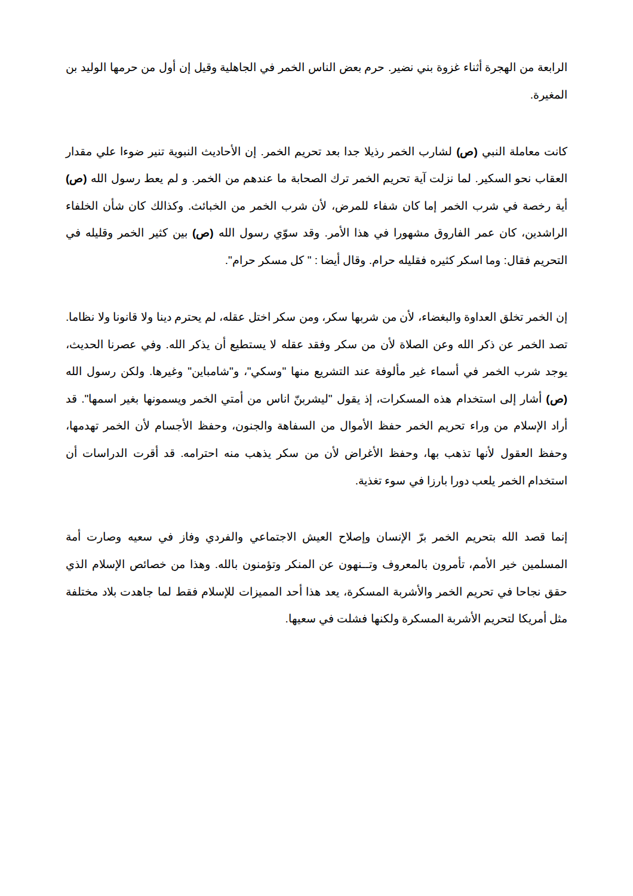الرابعة من الهجرة أثناء غزوة بني نضير. حرم بعض الناس الخمر في الجاهلية وقيل إن أول من حرمها الوليد بن المغيرة.
كانت معاملة النبي (ص) لشارب الخمر رذيلا جدا بعد تحريم الخمر. إن الأحاديث النبوية تنير ضوءا علي مقدار العقاب نحو السكير. لما نزلت آية تحريم الخمر ترك الصحابة ما عندهم من الخمر. و لم يعط رسول الله (ص) أية رخصة في شرب الخمر إما كان شفاء للمرض، لأن شرب الخمر من الخبائث. وكذالك كان شأن الخلفاء الراشدين، كان عمر الفاروق مشهورا في هذا الأمر. وقد سوّي رسول الله (ص) بين كثير الخمر وقليله في التحريم فقال: وما اسكر كثيره فقليله حرام. وقال أيضا : " كل مسكر حرام".
إن الخمر تخلق العداوة والبغضاء، لأن من شربها سكر، ومن سكر اختل عقله، لم يحترم دينا ولا قانونا ولا نظاما. تصد الخمر عن ذكر الله وعن الصلاة لأن من سكر وفقد عقله لا يستطيع أن يذكر الله. وفي عصرنا الحديث، يوجد شرب الخمر في أسماء غير مألوفة عند التشريع منها "وسكي"، و"شامباين" وغيرها. ولكن رسول الله (ص) أشار إلى استخدام هذه المسكرات، إذ يقول "ليشربنّ اناس من أمتي الخمر ويسمونها بغير اسمها". قد أراد الإسلام من وراء تحريم الخمر حفظ الأموال من السفاهة والجنون، وحفظ الأجسام لأن الخمر تهدمها، وحفظ العقول لأنها تذهب بها، وحفظ الأغراض لأن من سكر يذهب منه احترامه. قد أقرت الدراسات أن استخدام الخمر يلعب دورا بارزا في سوء تغذية.
إنما قصد الله بتحريم الخمر برّ الإنسان وإصلاح العيش الاجتماعي والفردي وفاز في سعيه وصارت أمة المسلمين خير الأمم، تأمرون بالمعروف وتــنهون عن المنكر وتؤمنون بالله. وهذا من خصائص الإسلام الذي حقق نجاحا في تحريم الخمر والأشربة المسكرة، يعد هذا أحد المميزات للإسلام فقط لما جاهدت بلاد مختلفة مثل أمريكا لتحريم الأشربة المسكرة ولكنها فشلت في سعيها.